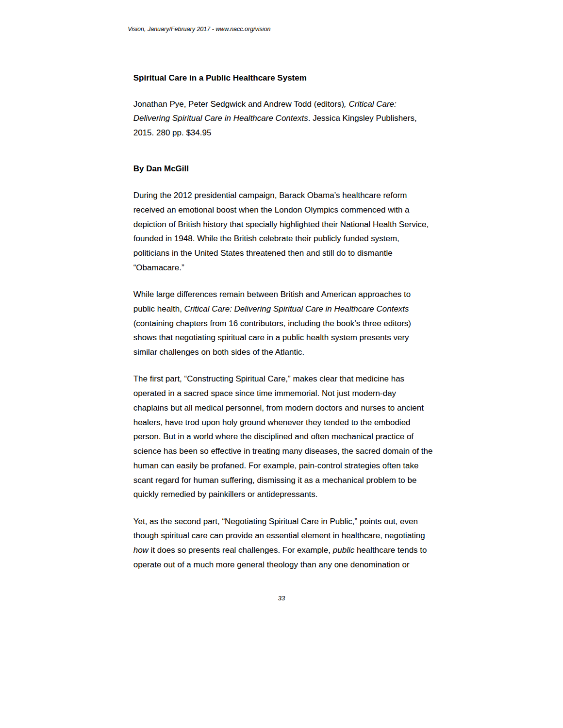Vision, January/February 2017 - www.nacc.org/vision
Spiritual Care in a Public Healthcare System
Jonathan Pye, Peter Sedgwick and Andrew Todd (editors), Critical Care: Delivering Spiritual Care in Healthcare Contexts. Jessica Kingsley Publishers, 2015. 280 pp. $34.95
By Dan McGill
During the 2012 presidential campaign, Barack Obama’s healthcare reform received an emotional boost when the London Olympics commenced with a depiction of British history that specially highlighted their National Health Service, founded in 1948. While the British celebrate their publicly funded system, politicians in the United States threatened then and still do to dismantle “Obamacare.”
While large differences remain between British and American approaches to public health, Critical Care: Delivering Spiritual Care in Healthcare Contexts (containing chapters from 16 contributors, including the book’s three editors) shows that negotiating spiritual care in a public health system presents very similar challenges on both sides of the Atlantic.
The first part, “Constructing Spiritual Care,” makes clear that medicine has operated in a sacred space since time immemorial. Not just modern-day chaplains but all medical personnel, from modern doctors and nurses to ancient healers, have trod upon holy ground whenever they tended to the embodied person. But in a world where the disciplined and often mechanical practice of science has been so effective in treating many diseases, the sacred domain of the human can easily be profaned. For example, pain-control strategies often take scant regard for human suffering, dismissing it as a mechanical problem to be quickly remedied by painkillers or antidepressants.
Yet, as the second part, “Negotiating Spiritual Care in Public,” points out, even though spiritual care can provide an essential element in healthcare, negotiating how it does so presents real challenges. For example, public healthcare tends to operate out of a much more general theology than any one denomination or
33